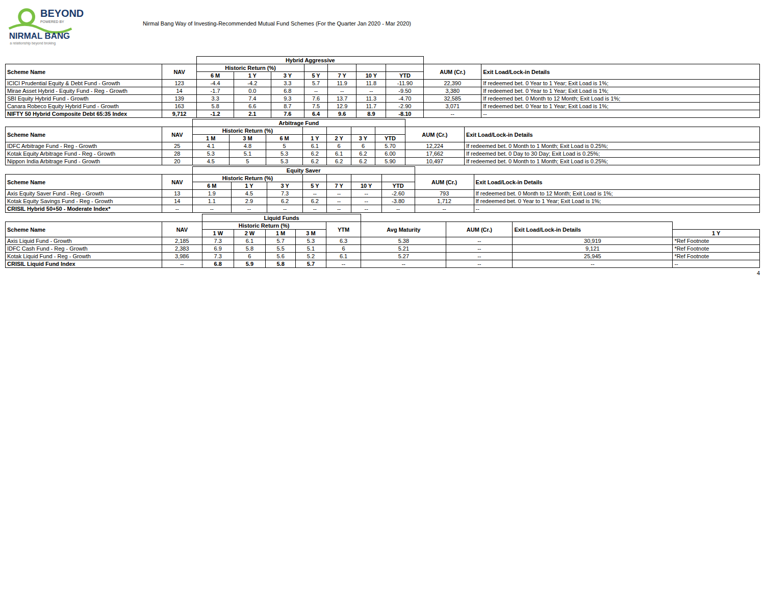BEYOND POWERED BY NIRMAL BANG a relationship beyond broking
Nirmal Bang Way of Investing-Recommended Mutual Fund Schemes (For the Quarter Jan 2020 - Mar 2020)
| | | Hybrid Aggressive | | |
| Scheme Name | NAV | Historic Return (%) | | | | | AUM (Cr.) | Exit Load/Lock-in Details |
| 6 M | 1 Y | 3 Y | 5 Y | 7 Y | 10 Y | YTD |
| ICICI Prudential Equity & Debt Fund - Growth | 123 | -4.4 | -4.2 | 3.3 | 5.7 | 11.9 | 11.8 | -11.90 | 22,390 | If redeemed bet. 0 Year to 1 Year; Exit Load is 1%; |
| Mirae Asset Hybrid - Equity Fund - Reg - Growth | 14 | -1.7 | 0.0 | 6.8 | -- | -- | -- | -9.50 | 3,380 | If redeemed bet. 0 Year to 1 Year; Exit Load is 1%; |
| SBI Equity Hybrid Fund - Growth | 139 | 3.3 | 7.4 | 9.3 | 7.6 | 13.7 | 11.3 | -4.70 | 32,585 | If redeemed bet. 0 Month to 12 Month; Exit Load is 1%; |
| Canara Robeco Equity Hybrid Fund - Growth | 163 | 5.8 | 6.6 | 8.7 | 7.5 | 12.9 | 11.7 | -2.90 | 3,071 | If redeemed bet. 0 Year to 1 Year; Exit Load is 1%; |
| NIFTY 50 Hybrid Composite Debt 65:35 Index | 9,712 | -1.2 | 2.1 | 7.6 | 6.4 | 9.6 | 8.9 | -8.10 | -- | -- |
| | | Arbitrage Fund | | |
| Scheme Name | NAV | Historic Return (%) | | | | | AUM (Cr.) | Exit Load/Lock-in Details |
| 1 M | 3 M | 6 M | 1 Y | 2 Y | 3 Y | YTD |
| IDFC Arbitrage Fund - Reg - Growth | 25 | 4.1 | 4.8 | 5 | 6.1 | 6 | 6 | 5.70 | 12,224 | If redeemed bet. 0 Month to 1 Month; Exit Load is 0.25%; |
| Kotak Equity Arbitrage Fund - Reg - Growth | 28 | 5.3 | 5.1 | 5.3 | 6.2 | 6.1 | 6.2 | 6.00 | 17,662 | If redeemed bet. 0 Day to 30 Day; Exit Load is 0.25%; |
| Nippon India Arbitrage Fund - Growth | 20 | 4.5 | 5 | 5.3 | 6.2 | 6.2 | 6.2 | 5.90 | 10,497 | If redeemed bet. 0 Month to 1 Month; Exit Load is 0.25%; |
| | | Equity Saver | | |
| Scheme Name | NAV | Historic Return (%) | | | | | AUM (Cr.) | Exit Load/Lock-in Details |
| 6 M | 1 Y | 3 Y | 5 Y | 7 Y | 10 Y | YTD |
| Axis Equity Saver Fund - Reg - Growth | 13 | 1.9 | 4.5 | 7.3 | -- | -- | -- | -2.60 | 793 | If redeemed bet. 0 Month to 12 Month; Exit Load is 1%; |
| Kotak Equity Savings Fund - Reg - Growth | 14 | 1.1 | 2.9 | 6.2 | 6.2 | -- | -- | -3.80 | 1,712 | If redeemed bet. 0 Year to 1 Year; Exit Load is 1%; |
| CRISIL Hybrid 50+50 - Moderate Index* | -- | -- | -- | -- | -- | -- | -- | -- | -- | -- |
| | | Liquid Funds | | |
| Scheme Name | NAV | Historic Return (%) | YTM | Avg Maturity | AUM (Cr.) | Exit Load/Lock-in Details |
| 1 W | 2 W | 1 M | 3 M | 1 Y |
| Axis Liquid Fund - Growth | 2,185 | 7.3 | 6.1 | 5.7 | 5.3 | 6.3 | 5.38 | -- | 30,919 | *Ref Footnote |
| IDFC Cash Fund - Reg - Growth | 2,383 | 6.9 | 5.8 | 5.5 | 5.1 | 6 | 5.21 | -- | 9,121 | *Ref Footnote |
| Kotak Liquid Fund - Reg - Growth | 3,986 | 7.3 | 6 | 5.6 | 5.2 | 6.1 | 5.27 | -- | 25,945 | *Ref Footnote |
| CRISIL Liquid Fund Index | -- | 6.8 | 5.9 | 5.8 | 5.7 | -- | -- | -- | -- | -- |
4